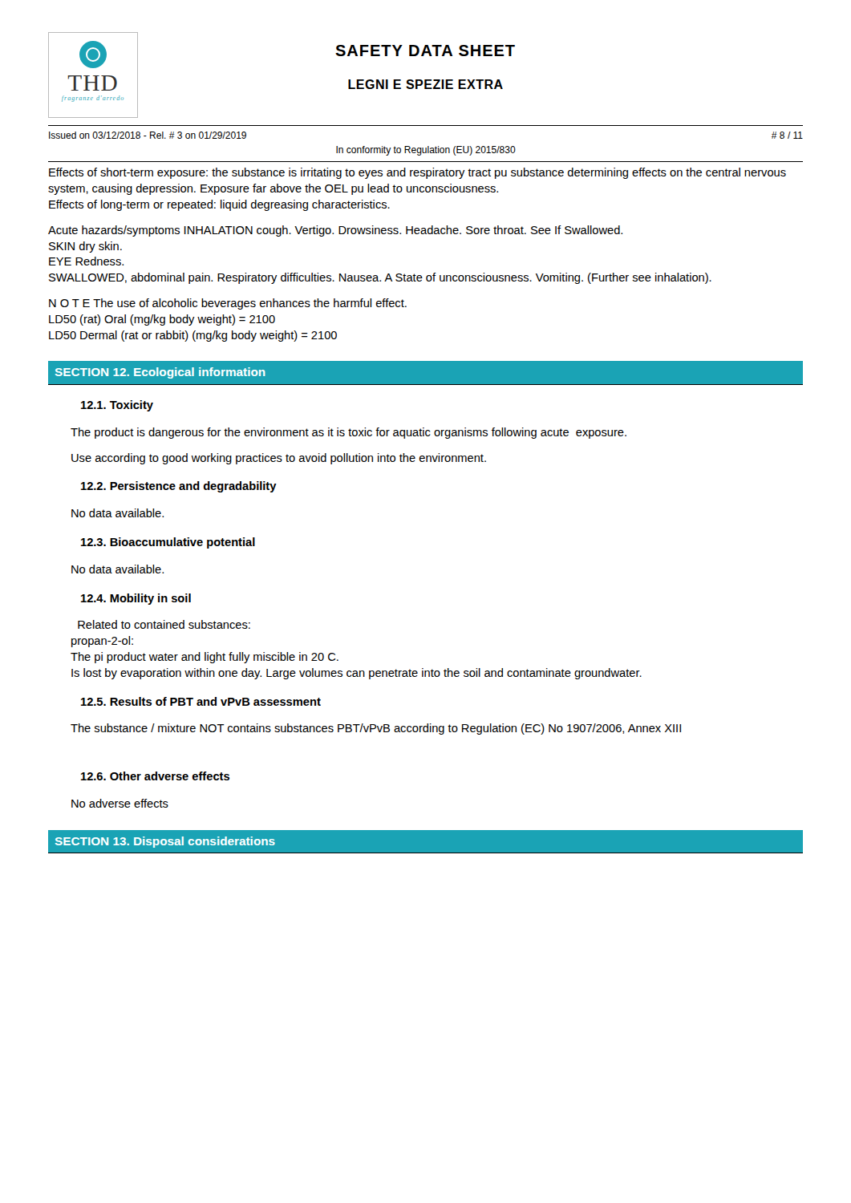THD
fragranze d'arredo
SAFETY DATA SHEET
LEGNI E SPEZIE EXTRA
Issued on 03/12/2018 - Rel. # 3 on 01/29/2019 # 8 / 11
In conformity to Regulation (EU) 2015/830
Effects of short-term exposure: the substance is irritating to eyes and respiratory tract pu substance determining effects on the central nervous system, causing depression. Exposure far above the OEL pu lead to unconsciousness.
Effects of long-term or repeated: liquid degreasing characteristics.
Acute hazards/symptoms INHALATION cough. Vertigo. Drowsiness. Headache. Sore throat. See If Swallowed.
SKIN dry skin.
EYE Redness.
SWALLOWED, abdominal pain. Respiratory difficulties. Nausea. A State of unconsciousness. Vomiting. (Further see inhalation).
N O T E The use of alcoholic beverages enhances the harmful effect.
LD50 (rat) Oral (mg/kg body weight) = 2100
LD50 Dermal (rat or rabbit) (mg/kg body weight) = 2100
SECTION 12. Ecological information
12.1. Toxicity
The product is dangerous for the environment as it is toxic for aquatic organisms following acute exposure.
Use according to good working practices to avoid pollution into the environment.
12.2. Persistence and degradability
No data available.
12.3. Bioaccumulative potential
No data available.
12.4. Mobility in soil
Related to contained substances:
propan-2-ol:
The pi product water and light fully miscible in 20 C.
Is lost by evaporation within one day. Large volumes can penetrate into the soil and contaminate groundwater.
12.5. Results of PBT and vPvB assessment
The substance / mixture NOT contains substances PBT/vPvB according to Regulation (EC) No 1907/2006, Annex XIII
12.6. Other adverse effects
No adverse effects
SECTION 13. Disposal considerations